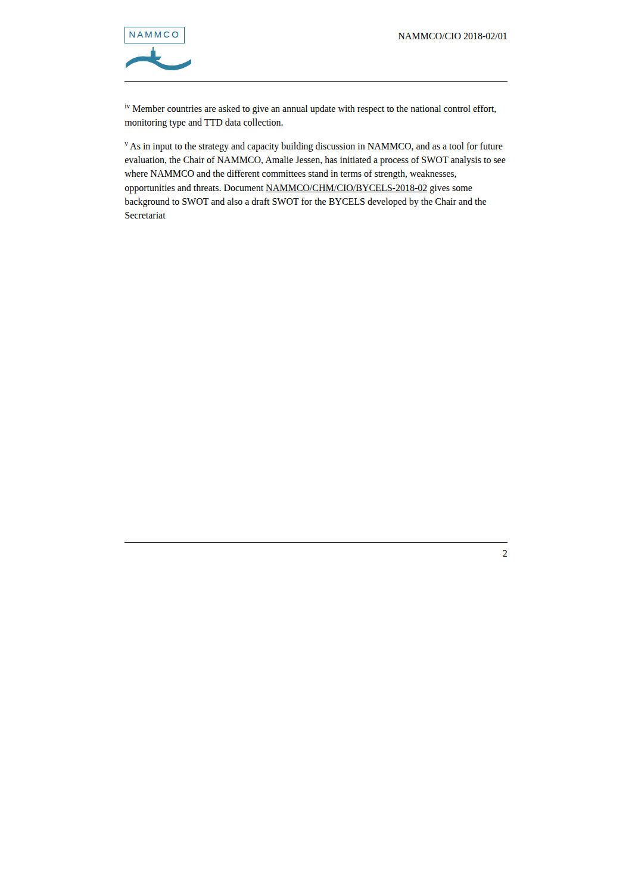NAMMCO
NAMMCO/CIO 2018-02/01
iv Member countries are asked to give an annual update with respect to the national control effort, monitoring type and TTD data collection.
v As in input to the strategy and capacity building discussion in NAMMCO, and as a tool for future evaluation, the Chair of NAMMCO, Amalie Jessen, has initiated a process of SWOT analysis to see where NAMMCO and the different committees stand in terms of strength, weaknesses, opportunities and threats. Document NAMMCO/CHM/CIO/BYCELS-2018-02 gives some background to SWOT and also a draft SWOT for the BYCELS developed by the Chair and the Secretariat
2